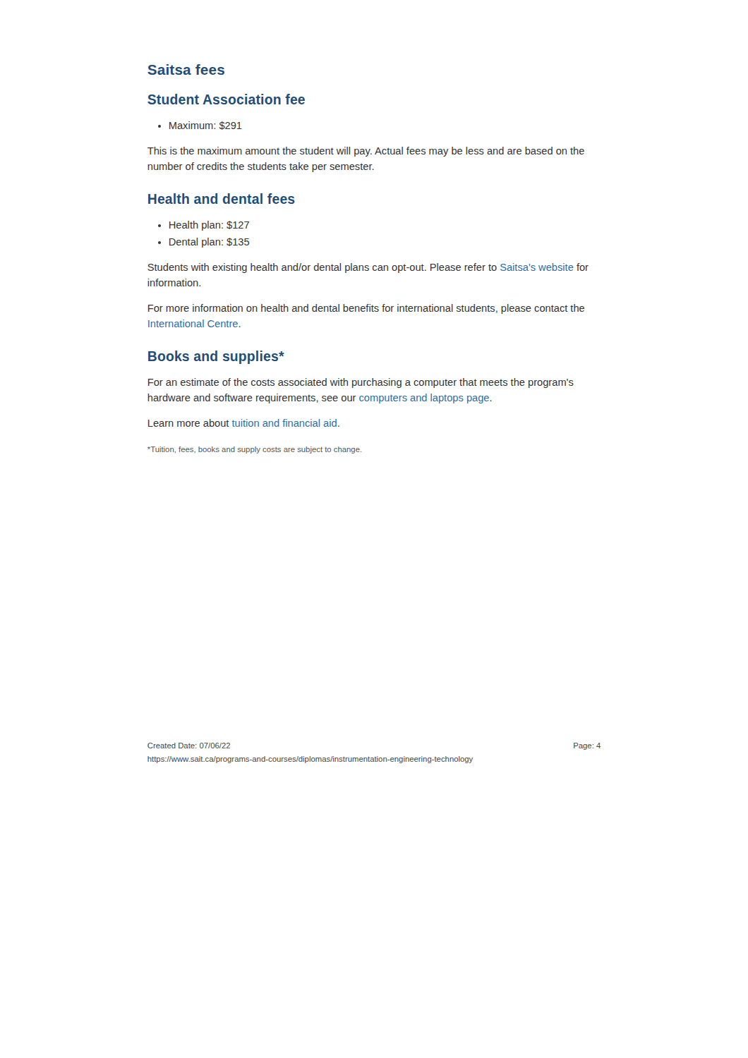Saitsa fees
Student Association fee
Maximum: $291
This is the maximum amount the student will pay. Actual fees may be less and are based on the number of credits the students take per semester.
Health and dental fees
Health plan: $127
Dental plan: $135
Students with existing health and/or dental plans can opt-out. Please refer to Saitsa's website for information.
For more information on health and dental benefits for international students, please contact the International Centre.
Books and supplies*
For an estimate of the costs associated with purchasing a computer that meets the program's hardware and software requirements, see our computers and laptops page.
Learn more about tuition and financial aid.
*Tuition, fees, books and supply costs are subject to change.
Created Date: 07/06/22 Page: 4
https://www.sait.ca/programs-and-courses/diplomas/instrumentation-engineering-technology